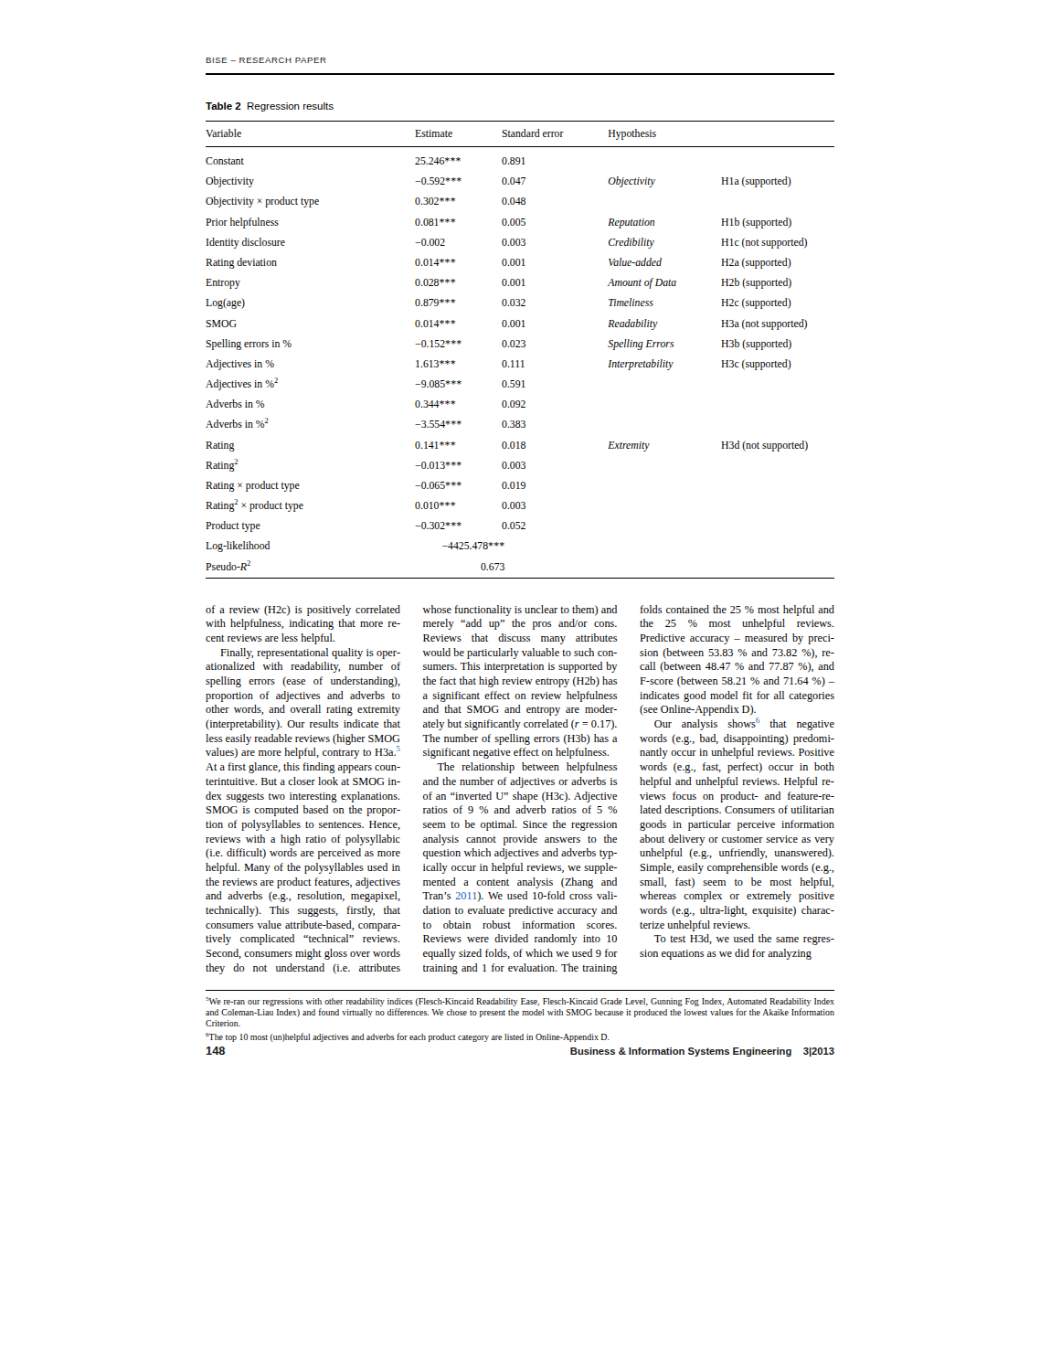BISE – Research Paper
Table 2 Regression results
| Variable | Estimate | Standard error | Hypothesis | |
| --- | --- | --- | --- | --- |
| Constant | 25.246 *** | 0.891 | | |
| Objectivity | −0.592 *** | 0.047 | Objectivity | H1a (supported) |
| Objectivity × product type | 0.302 *** | 0.048 | | |
| Prior helpfulness | 0.081 *** | 0.005 | Reputation | H1b (supported) |
| Identity disclosure | −0.002 | 0.003 | Credibility | H1c (not supported) |
| Rating deviation | 0.014 *** | 0.001 | Value-added | H2a (supported) |
| Entropy | 0.028 *** | 0.001 | Amount of Data | H2b (supported) |
| Log(age) | 0.879 *** | 0.032 | Timeliness | H2c (supported) |
| SMOG | 0.014 *** | 0.001 | Readability | H3a (not supported) |
| Spelling errors in % | −0.152 *** | 0.023 | Spelling Errors | H3b (supported) |
| Adjectives in % | 1.613 *** | 0.111 | Interpretability | H3c (supported) |
| Adjectives in % 2 | −9.085 *** | 0.591 | | |
| Adverbs in % | 0.344 *** | 0.092 | | |
| Adverbs in % 2 | −3.554 *** | 0.383 | | |
| Rating | 0.141 *** | 0.018 | Extremity | H3d (not supported) |
| Rating 2 | −0.013 *** | 0.003 | | |
| Rating × product type | −0.065 *** | 0.019 | | |
| Rating 2 × product type | 0.010 *** | 0.003 | | |
| Product type | −0.302 *** | 0.052 | | |
| Log-likelihood | −4425.478 *** | | |
| Pseudo- R 2 | 0.673 | | |
of a review (H2c) is positively correlated with helpfulness, indicating that more recent reviews are less helpful.
Finally, representational quality is operationalized with readability, number of spelling errors (ease of understanding), proportion of adjectives and adverbs to other words, and overall rating extremity (interpretability). Our results indicate that less easily readable reviews (higher SMOG values) are more helpful, contrary to H3a.5 At a first glance, this finding appears counterintuitive. But a closer look at SMOG index suggests two interesting explanations. SMOG is computed based on the proportion of polysyllables to sentences. Hence, reviews with a high ratio of polysyllabic (i.e. difficult) words are perceived as more helpful. Many of the polysyllables used in the reviews are product features, adjectives and adverbs (e.g., resolution, megapixel, technically). This suggests, firstly, that consumers value attribute-based, comparatively complicated “technical” reviews. Second, consumers might gloss over words they do not understand (i.e. attributes whose functionality is unclear to them) and merely “add up” the pros and/or cons. Reviews that discuss many attributes would be particularly valuable to such consumers. This interpretation is supported by the fact that high review entropy (H2b) has a significant effect on review helpfulness and that SMOG and entropy are moderately but significantly correlated (r = 0.17). The number of spelling errors (H3b) has a significant negative effect on helpfulness.
The relationship between helpfulness and the number of adjectives or adverbs is of an “inverted U” shape (H3c). Adjective ratios of 9 % and adverb ratios of 5 % seem to be optimal. Since the regression analysis cannot provide answers to the question which adjectives and adverbs typically occur in helpful reviews, we supplemented a content analysis (Zhang and Tran’s 2011). We used 10-fold cross validation to evaluate predictive accuracy and to obtain robust information scores. Reviews were divided randomly into 10 equally sized folds, of which we used 9 for training and 1 for evaluation. The training folds contained the 25 % most helpful and the 25 % most unhelpful reviews. Predictive accuracy – measured by precision (between 53.83 % and 73.82 %), recall (between 48.47 % and 77.87 %), and F-score (between 58.21 % and 71.64 %) – indicates good model fit for all categories (see Online-Appendix D).
Our analysis shows6 that negative words (e.g., bad, disappointing) predominantly occur in unhelpful reviews. Positive words (e.g., fast, perfect) occur in both helpful and unhelpful reviews. Helpful reviews focus on product- and feature-related descriptions. Consumers of utilitarian goods in particular perceive information about delivery or customer service as very unhelpful (e.g., unfriendly, unanswered). Simple, easily comprehensible words (e.g., small, fast) seem to be most helpful, whereas complex or extremely positive words (e.g., ultra-light, exquisite) characterize unhelpful reviews.
To test H3d, we used the same regression equations as we did for analyzing
5We re-ran our regressions with other readability indices (Flesch-Kincaid Readability Ease, Flesch-Kincaid Grade Level, Gunning Fog Index, Automated Readability Index and Coleman-Liau Index) and found virtually no differences. We chose to present the model with SMOG because it produced the lowest values for the Akaike Information Criterion.
6The top 10 most (un)helpful adjectives and adverbs for each product category are listed in Online-Appendix D.
148
Business & Information Systems Engineering 3|2013